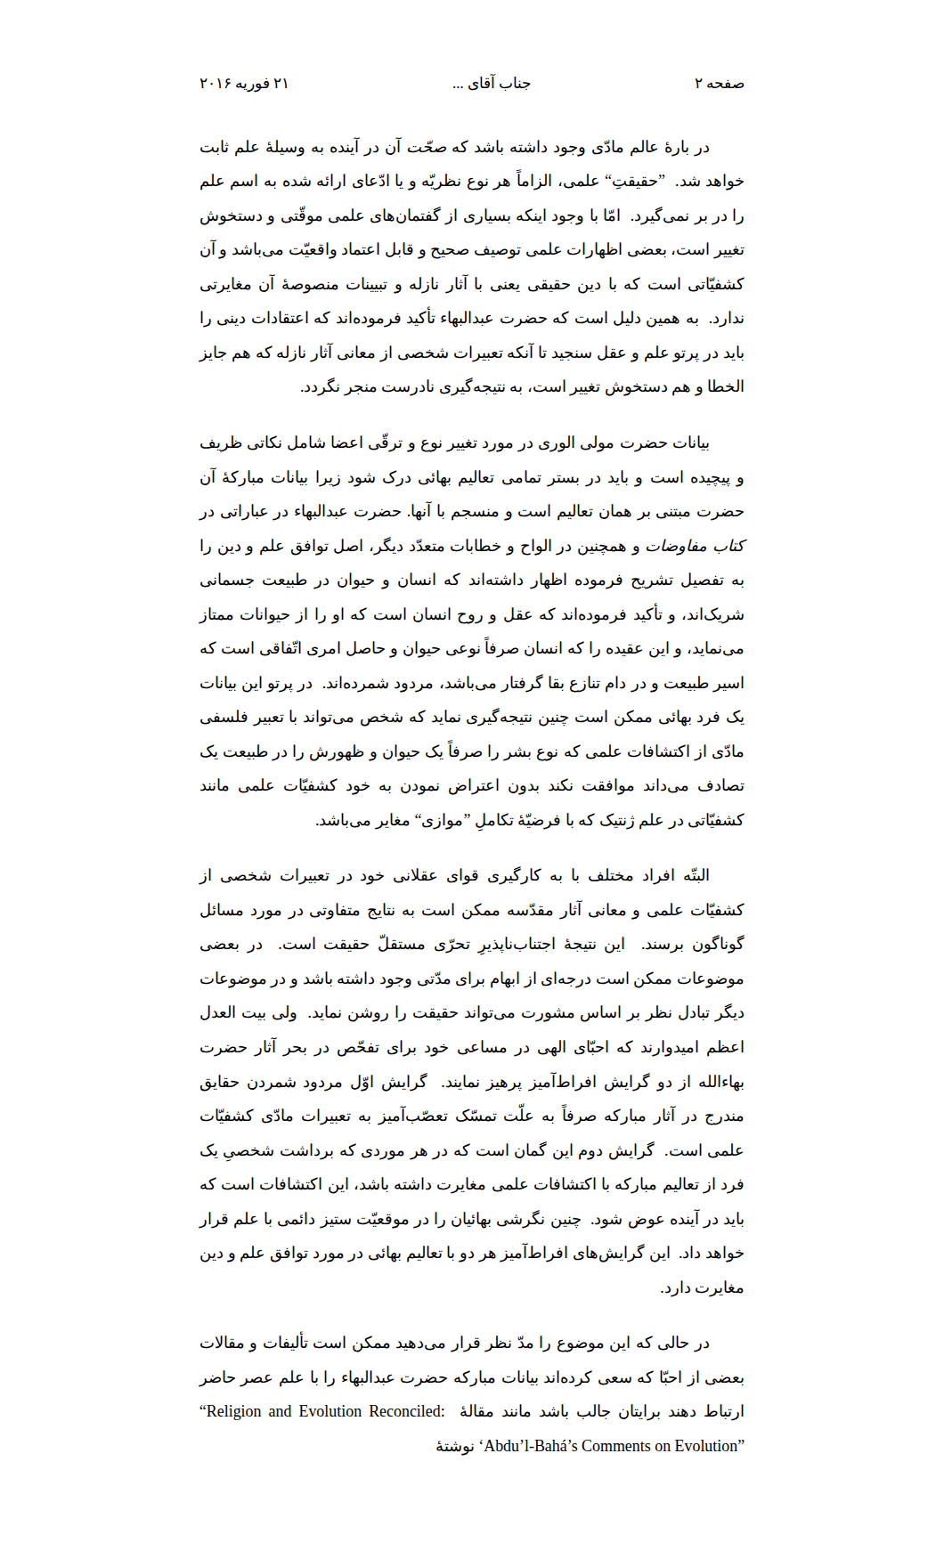صفحه ۲
جناب آقای ...
۲۱ فوریه ۲۰۱۶
در بارۀ عالم مادّی وجود داشته باشد که صحّت آن در آینده به وسیلۀ علم ثابت خواهد شد. ”حقیقتِ“ علمی، الزاماً هر نوع نظریّه و یا ادّعای ارائه شده به اسم علم را در بر نمی‌گیرد. امّا با وجود اینکه بسیاری از گفتمان‌های علمی موقّتی و دستخوش تغییر است، بعضی اظهارات علمی توصیف صحیح و قابل اعتماد واقعیّت می‌باشد و آن کشفیّاتی است که با دین حقیقی یعنی با آثار نازله و تبیینات منصوصۀ آن مغایرتی ندارد. به همین دلیل است که حضرت عبدالبهاء تأکید فرموده‌اند که اعتقادات دینی را باید در پرتو علم و عقل سنجید تا آنکه تعبیرات شخصی از معانی آثار نازله که هم جایز الخطا و هم دستخوش تغییر است، به نتیجه‌گیری نادرست منجر نگردد.
بیانات حضرت مولی الوری در مورد تغییر نوع و ترقّی اعضا شامل نکاتی ظریف و پیچیده است و باید در بستر تمامی تعالیم بهائی درک شود زیرا بیانات مبارکۀ آن حضرت مبتنی بر همان تعالیم است و منسجم با آنها. حضرت عبدالبهاء در عباراتی در کتاب مفاوضات و همچنین در الواح و خطابات متعدّد دیگر، اصل توافق علم و دین را به تفصیل تشریح فرموده اظهار داشته‌اند که انسان و حیوان در طبیعت جسمانی شریک‌اند، و تأکید فرموده‌اند که عقل و روح انسان است که او را از حیوانات ممتاز می‌نماید، و این عقیده را که انسان صرفاً نوعی حیوان و حاصل امری اتّفاقی است که اسیر طبیعت و در دام تنازع بقا گرفتار می‌باشد، مردود شمرده‌اند. در پرتو این بیانات یک فرد بهائی ممکن است چنین نتیجه‌گیری نماید که شخص می‌تواند با تعبیر فلسفی مادّی از اکتشافات علمی که نوع بشر را صرفاً یک حیوان و ظهورش را در طبیعت یک تصادف می‌داند موافقت نکند بدون اعتراض نمودن به خود کشفیّات علمی مانند کشفیّاتی در علم ژنتیک که با فرضیّۀ تکاملِ ”موازی“ مغایر می‌باشد.
البتّه افراد مختلف با به کارگیری قوای عقلانی خود در تعبیرات شخصی از کشفیّات علمی و معانی آثار مقدّسه ممکن است به نتایج متفاوتی در مورد مسائل گوناگون برسند. این نتیجۀ اجتناب‌ناپذیرِ تحرّی مستقلّ حقیقت است. در بعضی موضوعات ممکن است درجه‌ای از ابهام برای مدّتی وجود داشته باشد و در موضوعات دیگر تبادل نظر بر اساس مشورت می‌تواند حقیقت را روشن نماید. ولی بیت العدل اعظم امیدوارند که احبّای الهی در مساعی خود برای تفحّص در بحر آثار حضرت بهاءالله از دو گرایش افراط‌آمیز پرهیز نمایند. گرایش اوّل مردود شمردن حقایق مندرج در آثار مبارکه صرفاً به علّت تمسّک تعصّب‌آمیز به تعبیرات مادّی کشفیّات علمی است. گرایش دوم این گمان است که در هر موردی که برداشت شخصیِ یک فرد از تعالیم مبارکه با اکتشافات علمی مغایرت داشته باشد، این اکتشافات است که باید در آینده عوض شود. چنین نگرشی بهائیان را در موقعیّت ستیز دائمی با علم قرار خواهد داد. این گرایش‌های افراط‌آمیز هر دو با تعالیم بهائی در مورد توافق علم و دین مغایرت دارد.
در حالی که این موضوع را مدّ نظر قرار می‌دهید ممکن است تألیفات و مقالات بعضی از احبّا که سعی کرده‌اند بیانات مبارکه حضرت عبدالبهاء را با علم عصر حاضر ارتباط دهند برایتان جالب باشد مانند مقالۀ “Religion and Evolution Reconciled: ‘Abdu’l-Bahá’s Comments on Evolution” نوشتۀ